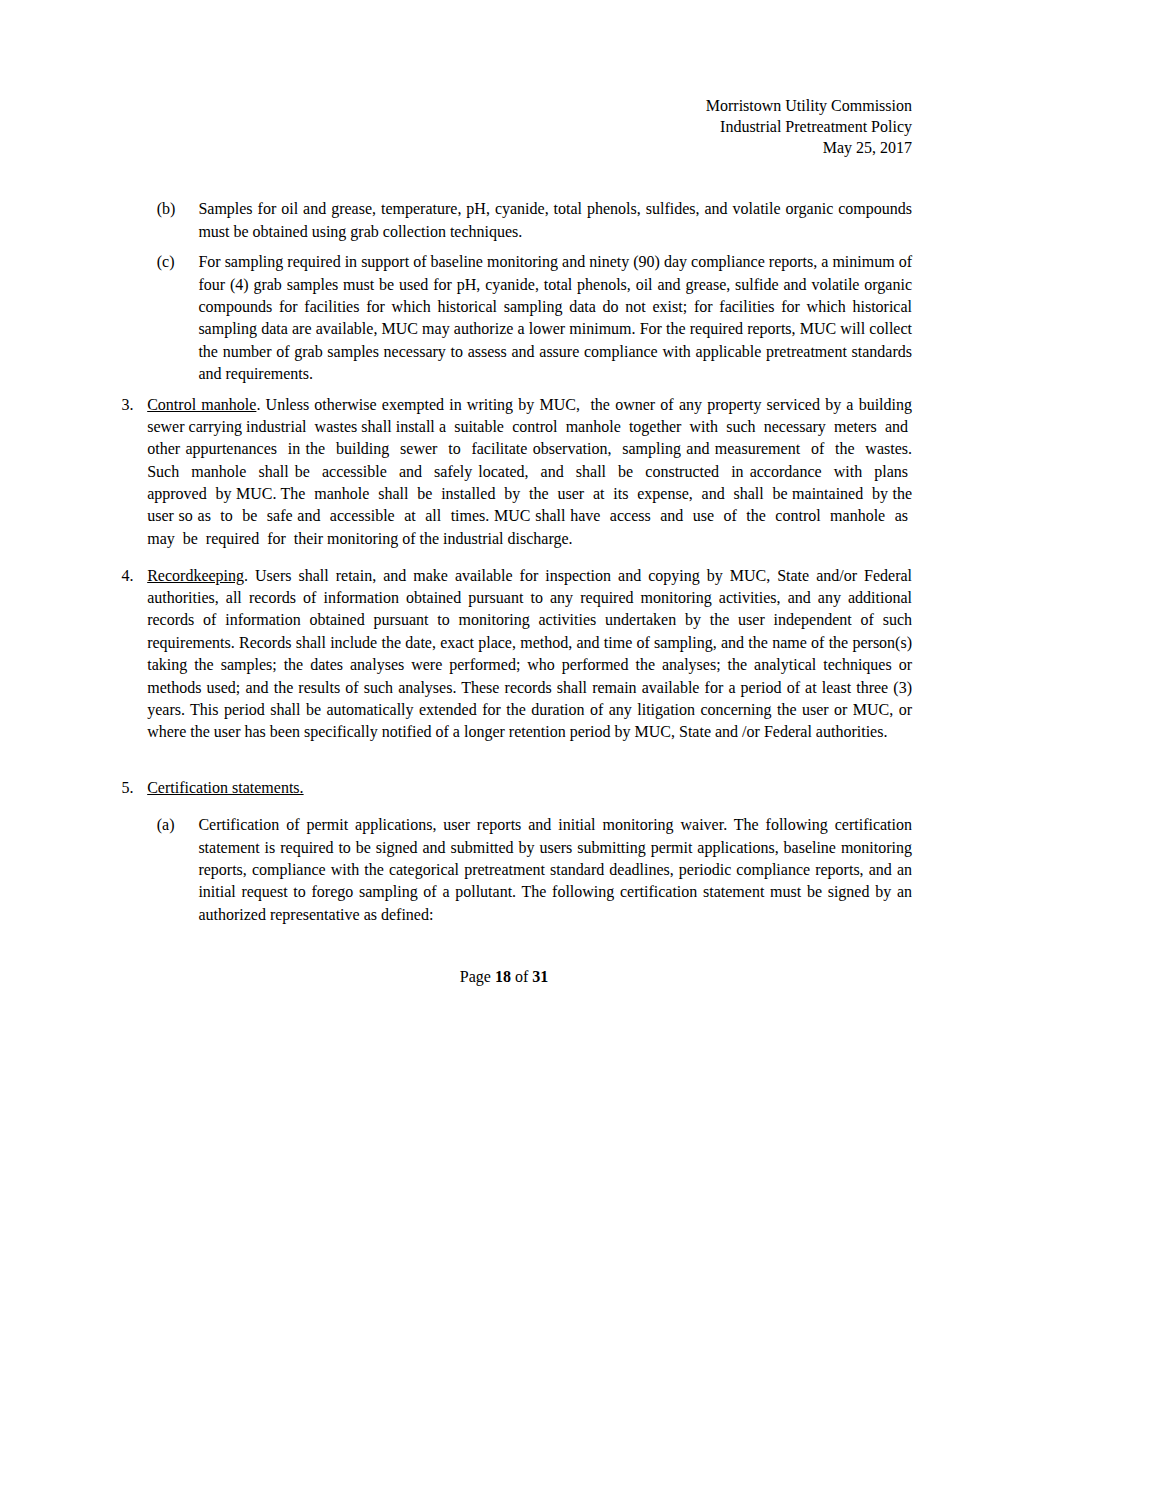Morristown Utility Commission
Industrial Pretreatment Policy
May 25, 2017
(b)
Samples for oil and grease, temperature, pH, cyanide, total phenols, sulfides, and volatile organic compounds must be obtained using grab collection techniques.
(c)
For sampling required in support of baseline monitoring and ninety (90) day compliance reports, a minimum of four (4) grab samples must be used for pH, cyanide, total phenols, oil and grease, sulfide and volatile organic compounds for facilities for which historical sampling data do not exist; for facilities for which historical sampling data are available, MUC may authorize a lower minimum. For the required reports, MUC will collect the number of grab samples necessary to assess and assure compliance with applicable pretreatment standards and requirements.
3.
Control manhole. Unless otherwise exempted in writing by MUC, the owner of any property serviced by a building sewer carrying industrial wastes shall install a suitable control manhole together with such necessary meters and other appurtenances in the building sewer to facilitate observation, sampling and measurement of the wastes. Such manhole shall be accessible and safely located, and shall be constructed in accordance with plans approved by MUC. The manhole shall be installed by the user at its expense, and shall be maintained by the user so as to be safe and accessible at all times. MUC shall have access and use of the control manhole as may be required for their monitoring of the industrial discharge.
4.
Recordkeeping. Users shall retain, and make available for inspection and copying by MUC, State and/or Federal authorities, all records of information obtained pursuant to any required monitoring activities, and any additional records of information obtained pursuant to monitoring activities undertaken by the user independent of such requirements. Records shall include the date, exact place, method, and time of sampling, and the name of the person(s) taking the samples; the dates analyses were performed; who performed the analyses; the analytical techniques or methods used; and the results of such analyses. These records shall remain available for a period of at least three (3) years. This period shall be automatically extended for the duration of any litigation concerning the user or MUC, or where the user has been specifically notified of a longer retention period by MUC, State and /or Federal authorities.
5.
Certification statements.
(a)
Certification of permit applications, user reports and initial monitoring waiver. The following certification statement is required to be signed and submitted by users submitting permit applications, baseline monitoring reports, compliance with the categorical pretreatment standard deadlines, periodic compliance reports, and an initial request to forego sampling of a pollutant. The following certification statement must be signed by an authorized representative as defined:
Page 18 of 31